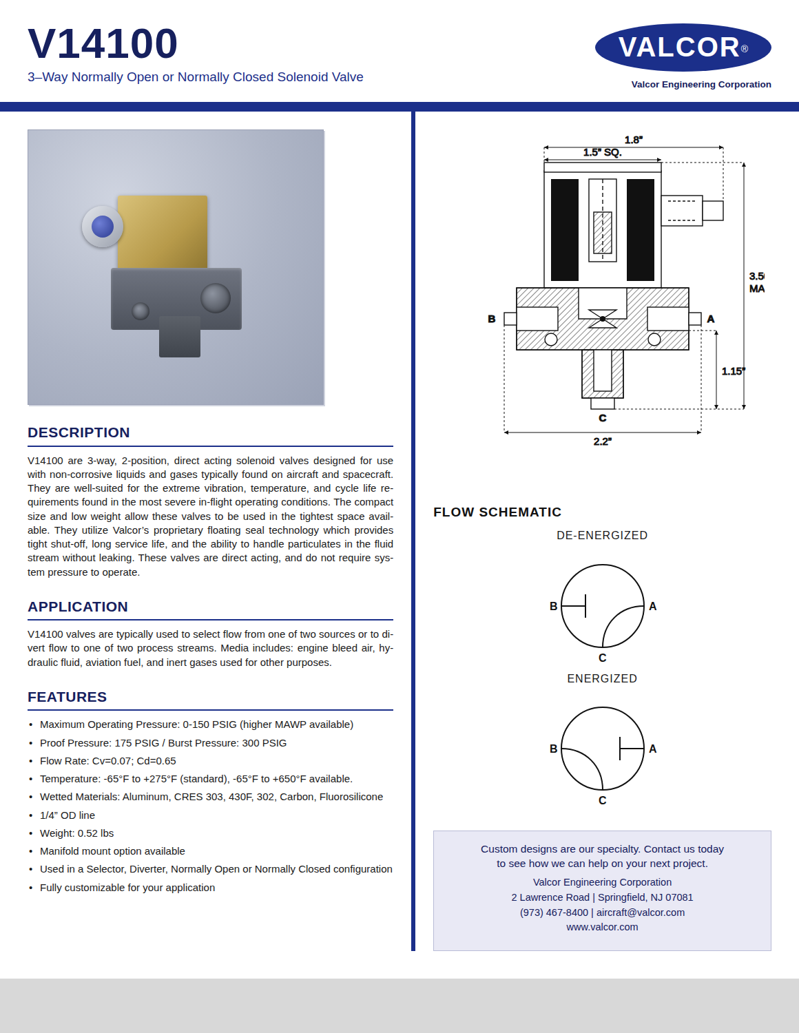V14100
3–Way Normally Open or Normally Closed Solenoid Valve
VALCOR®
Valcor Engineering Corporation
Description
V14100 are 3-way, 2-position, direct acting solenoid valves designed for use with non-corrosive liquids and gases typically found on aircraft and spacecraft. They are well-suited for the extreme vibration, temperature, and cycle life requirements found in the most severe in-flight operating conditions. The compact size and low weight allow these valves to be used in the tightest space available. They utilize Valcor’s proprietary floating seal technology which provides tight shut-off, long service life, and the ability to handle particulates in the fluid stream without leaking. These valves are direct acting, and do not require system pressure to operate.
Application
V14100 valves are typically used to select flow from one of two sources or to divert flow to one of two process streams. Media includes: engine bleed air, hydraulic fluid, aviation fuel, and inert gases used for other purposes.
Features
Maximum Operating Pressure: 0-150 PSIG (higher MAWP available)
Proof Pressure: 175 PSIG / Burst Pressure: 300 PSIG
Flow Rate: Cv=0.07; Cd=0.65
Temperature: -65°F to +275°F (standard), -65°F to +650°F available.
Wetted Materials: Aluminum, CRES 303, 430F, 302, Carbon, Fluorosilicone
1/4” OD line
Weight: 0.52 lbs
Manifold mount option available
Used in a Selector, Diverter, Normally Open or Normally Closed configuration
Fully customizable for your application
1.8” 1.5” SQ. 3.50” MAX. 1.15” 2.2” B A C
FLOW SCHEMATIC
DE-ENERGIZED
B A C
ENERGIZED
B A C
Custom designs are our specialty. Contact us today
to see how we can help on your next project.
Valcor Engineering Corporation
2 Lawrence Road | Springfield, NJ 07081
(973) 467-8400 | aircraft@valcor.com
www.valcor.com